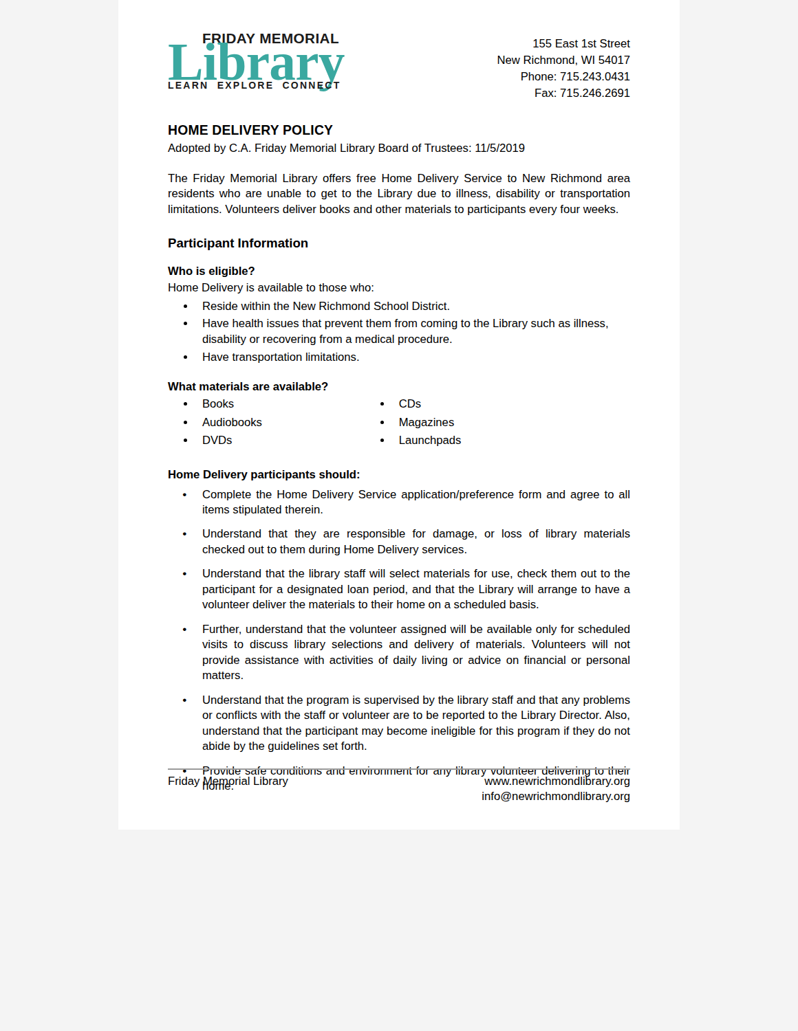FRIDAY MEMORIAL Library LEARN EXPLORE CONNECT
155 East 1st Street
New Richmond, WI 54017
Phone: 715.243.0431
Fax: 715.246.2691
HOME DELIVERY POLICY
Adopted by C.A. Friday Memorial Library Board of Trustees: 11/5/2019
The Friday Memorial Library offers free Home Delivery Service to New Richmond area residents who are unable to get to the Library due to illness, disability or transportation limitations. Volunteers deliver books and other materials to participants every four weeks.
Participant Information
Who is eligible?
Home Delivery is available to those who:
Reside within the New Richmond School District.
Have health issues that prevent them from coming to the Library such as illness, disability or recovering from a medical procedure.
Have transportation limitations.
What materials are available?
Books
Audiobooks
DVDs
CDs
Magazines
Launchpads
Home Delivery participants should:
Complete the Home Delivery Service application/preference form and agree to all items stipulated therein.
Understand that they are responsible for damage, or loss of library materials checked out to them during Home Delivery services.
Understand that the library staff will select materials for use, check them out to the participant for a designated loan period, and that the Library will arrange to have a volunteer deliver the materials to their home on a scheduled basis.
Further, understand that the volunteer assigned will be available only for scheduled visits to discuss library selections and delivery of materials. Volunteers will not provide assistance with activities of daily living or advice on financial or personal matters.
Understand that the program is supervised by the library staff and that any problems or conflicts with the staff or volunteer are to be reported to the Library Director. Also, understand that the participant may become ineligible for this program if they do not abide by the guidelines set forth.
Provide safe conditions and environment for any library volunteer delivering to their home.
Friday Memorial Library
www.newrichmondlibrary.org
info@newrichmondlibrary.org